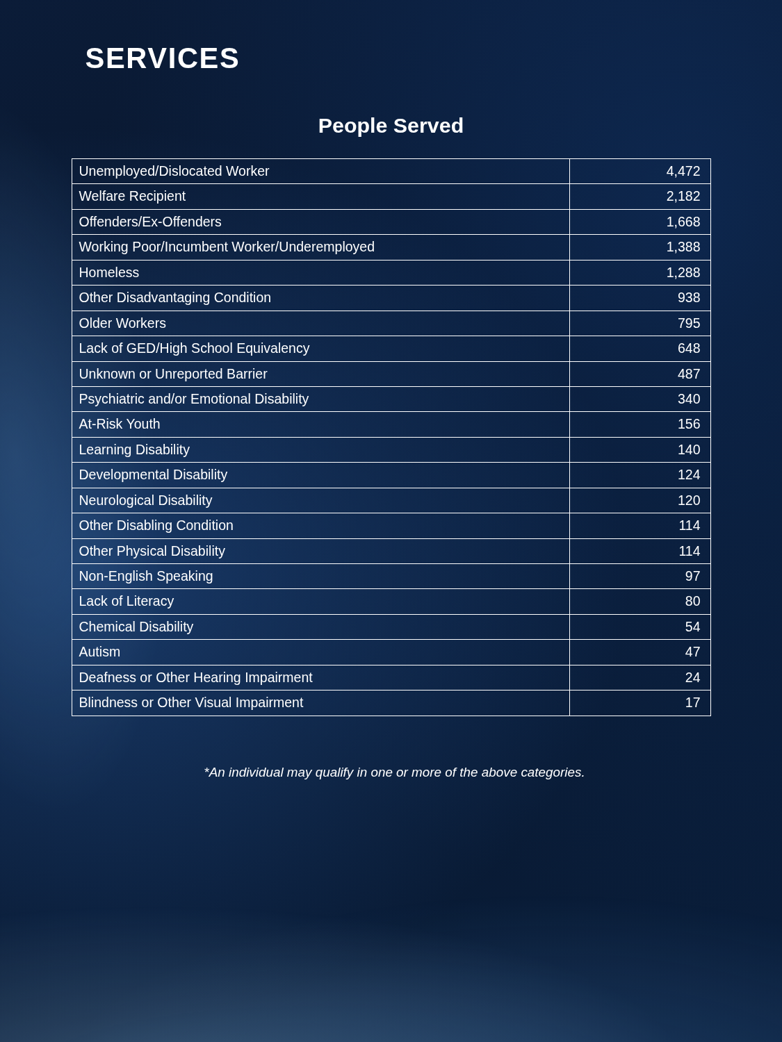Services
People Served
| Unemployed/Dislocated Worker | 4,472 |
| Welfare Recipient | 2,182 |
| Offenders/Ex-Offenders | 1,668 |
| Working Poor/Incumbent Worker/Underemployed | 1,388 |
| Homeless | 1,288 |
| Other Disadvantaging Condition | 938 |
| Older Workers | 795 |
| Lack of GED/High School Equivalency | 648 |
| Unknown or Unreported Barrier | 487 |
| Psychiatric and/or Emotional Disability | 340 |
| At-Risk Youth | 156 |
| Learning Disability | 140 |
| Developmental Disability | 124 |
| Neurological Disability | 120 |
| Other Disabling Condition | 114 |
| Other Physical Disability | 114 |
| Non-English Speaking | 97 |
| Lack of Literacy | 80 |
| Chemical Disability | 54 |
| Autism | 47 |
| Deafness or Other Hearing Impairment | 24 |
| Blindness or Other Visual Impairment | 17 |
*An individual may qualify in one or more of the above categories.